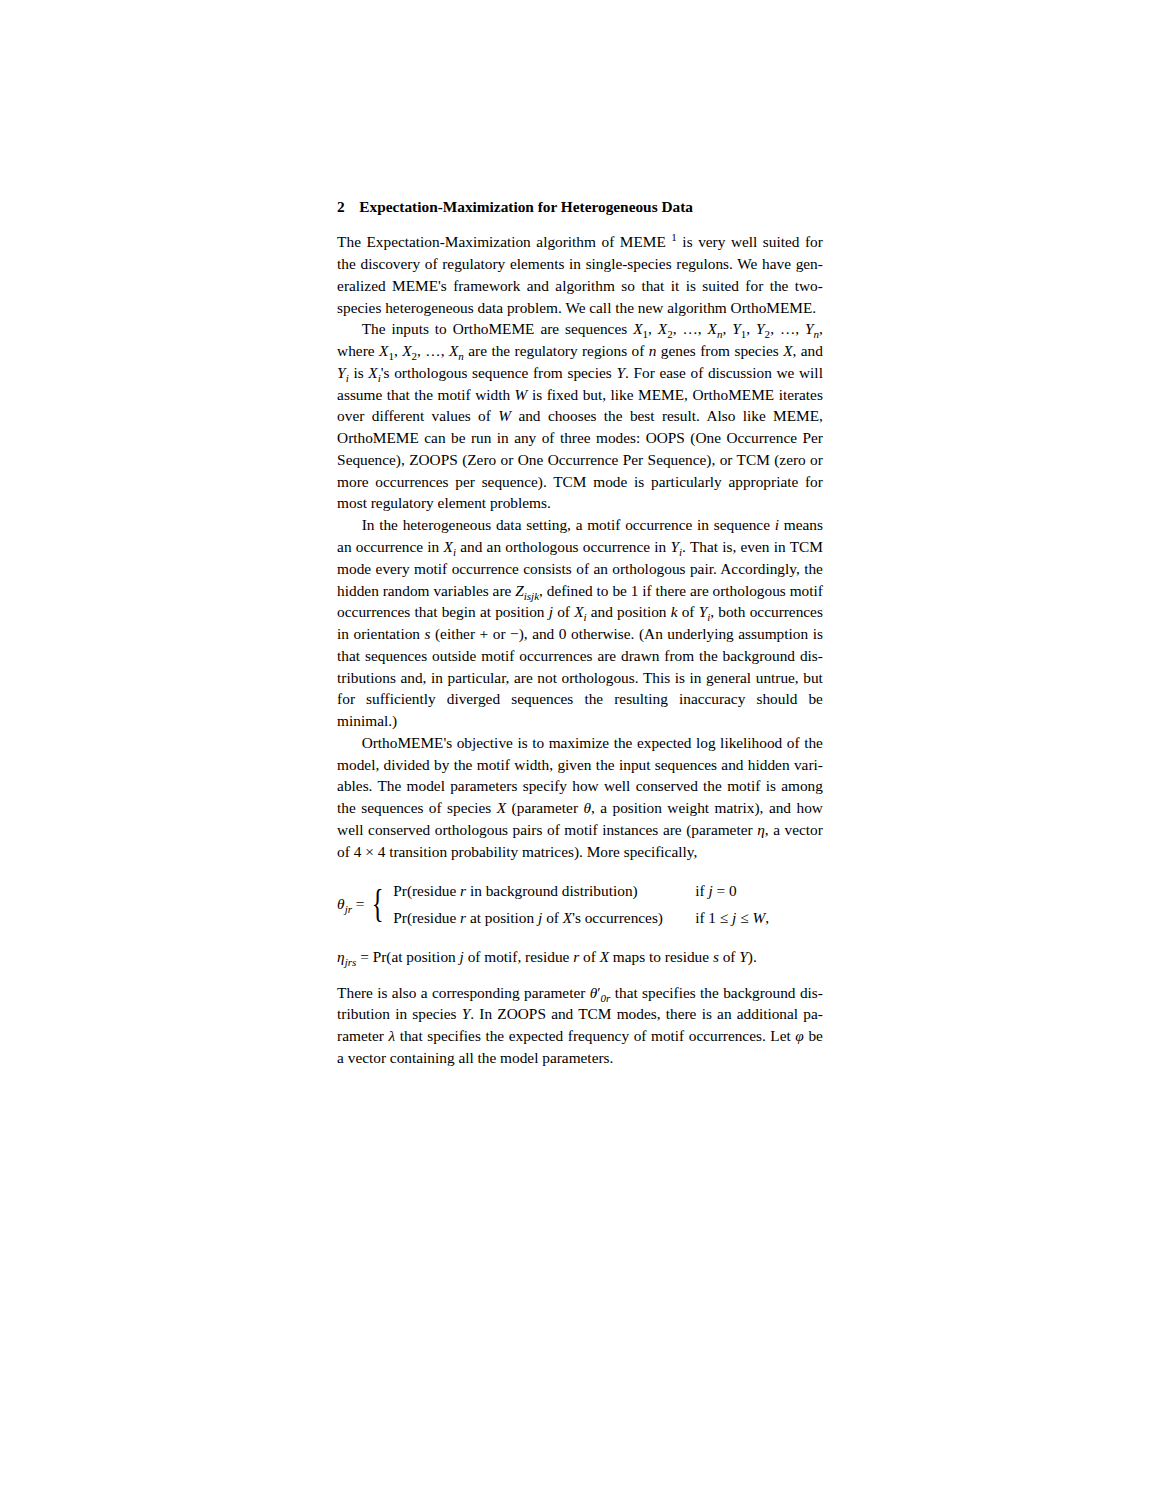2 Expectation-Maximization for Heterogeneous Data
The Expectation-Maximization algorithm of MEME 1 is very well suited for the discovery of regulatory elements in single-species regulons. We have generalized MEME's framework and algorithm so that it is suited for the two-species heterogeneous data problem. We call the new algorithm OrthoMEME.
The inputs to OrthoMEME are sequences X1, X2, …, Xn, Y1, Y2, …, Yn, where X1, X2, …, Xn are the regulatory regions of n genes from species X, and Yi is Xi's orthologous sequence from species Y. For ease of discussion we will assume that the motif width W is fixed but, like MEME, OrthoMEME iterates over different values of W and chooses the best result. Also like MEME, OrthoMEME can be run in any of three modes: OOPS (One Occurrence Per Sequence), ZOOPS (Zero or One Occurrence Per Sequence), or TCM (zero or more occurrences per sequence). TCM mode is particularly appropriate for most regulatory element problems.
In the heterogeneous data setting, a motif occurrence in sequence i means an occurrence in Xi and an orthologous occurrence in Yi. That is, even in TCM mode every motif occurrence consists of an orthologous pair. Accordingly, the hidden random variables are Zisjk, defined to be 1 if there are orthologous motif occurrences that begin at position j of Xi and position k of Yi, both occurrences in orientation s (either + or −), and 0 otherwise. (An underlying assumption is that sequences outside motif occurrences are drawn from the background distributions and, in particular, are not orthologous. This is in general untrue, but for sufficiently diverged sequences the resulting inaccuracy should be minimal.)
OrthoMEME's objective is to maximize the expected log likelihood of the model, divided by the motif width, given the input sequences and hidden variables. The model parameters specify how well conserved the motif is among the sequences of species X (parameter θ, a position weight matrix), and how well conserved orthologous pairs of motif instances are (parameter η, a vector of 4 × 4 transition probability matrices). More specifically,
θjr = {
| Pr(residue r in background distribution) | if j = 0 |
| Pr(residue r at position j of X 's occurrences) | if 1 ≤ j ≤ W , |
ηjrs = Pr(at position j of motif, residue r of X maps to residue s of Y).
There is also a corresponding parameter θ′0r that specifies the background distribution in species Y. In ZOOPS and TCM modes, there is an additional parameter λ that specifies the expected frequency of motif occurrences. Let φ be a vector containing all the model parameters.